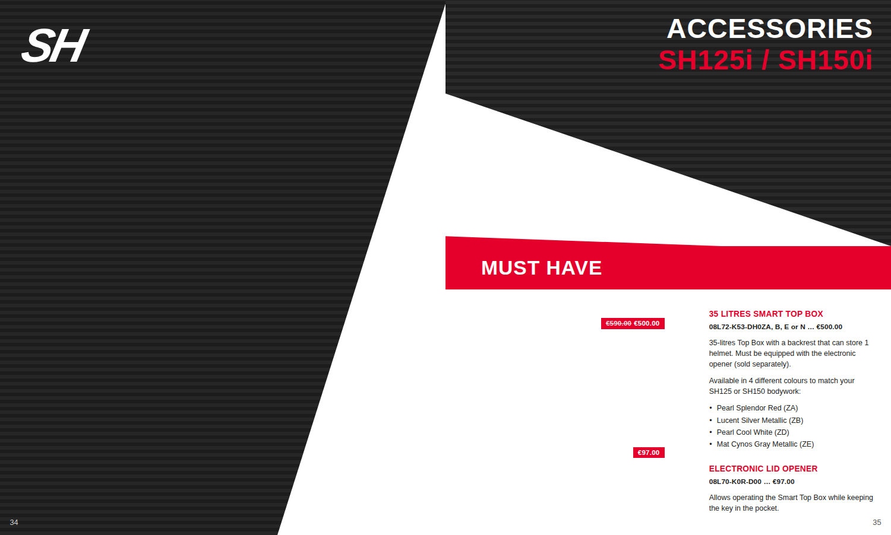SH
34
ACCESSORIES
SH125i / SH150i
MUST HAVE
€590.00€500.00 €97.00
35 Litres Smart Top Box
08L72-K53-DH0ZA, B, E or N … €500.00
35-litres Top Box with a backrest that can store 1 helmet. Must be equipped with the electronic opener (sold separately).
Available in 4 different colours to match your SH125 or SH150 bodywork:
Pearl Splendor Red (ZA)
Lucent Silver Metallic (ZB)
Pearl Cool White (ZD)
Mat Cynos Gray Metallic (ZE)
Electronic Lid Opener
08L70-K0R-D00 … €97.00
Allows operating the Smart Top Box while keeping the key in the pocket.
35